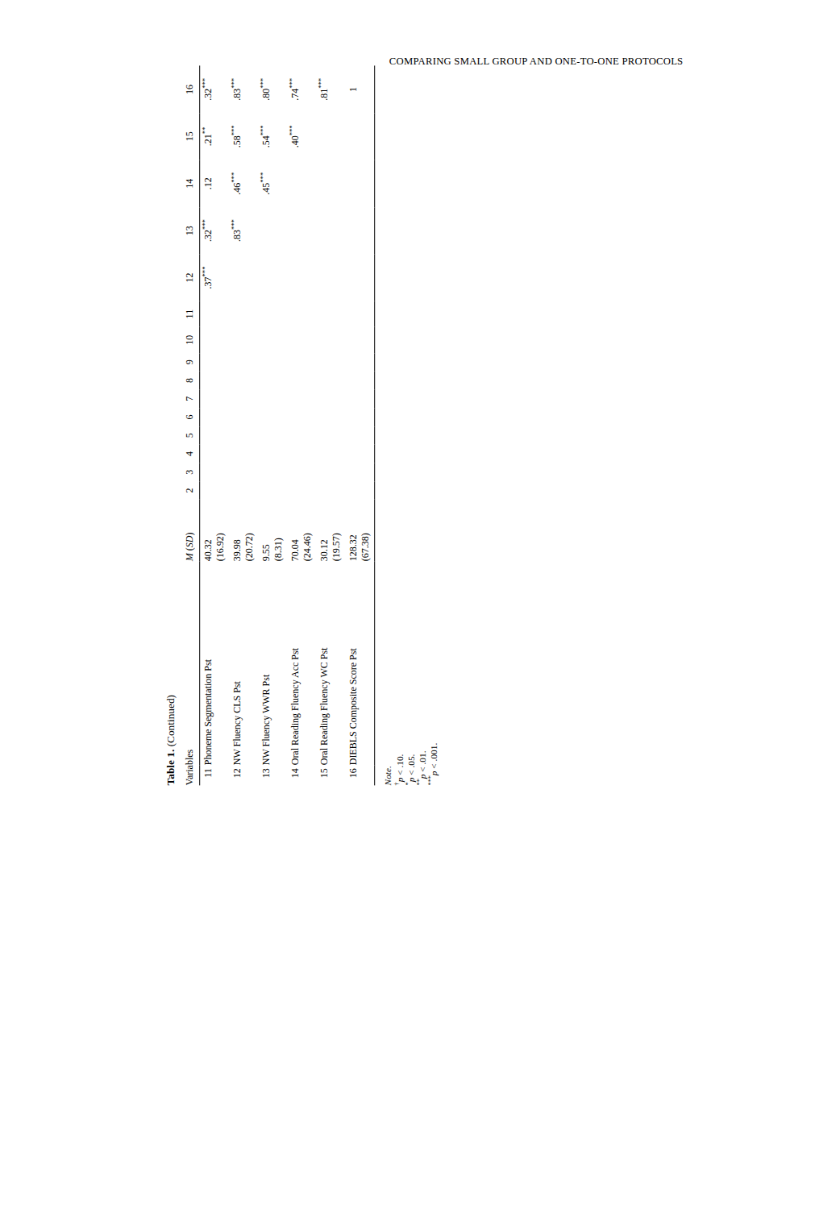Comparing Small Group and One-to-One Protocols
Table 1. (Continued)
| Variables | M ( SD ) | 2 | 3 | 4 | 5 | 6 | 7 | 8 | 9 | 10 | 11 | 12 | 13 | 14 | 15 | 16 |
| --- | --- | --- | --- | --- | --- | --- | --- | --- | --- | --- | --- | --- | --- | --- | --- | --- |
| 11 | Phoneme Segmentation Pst | 40.32 (16.92) | | | | | | | | | | | .37 *** | .32 *** | .12 | .21 ** | .32 *** |
| 12 | NW Fluency CLS Pst | 39.98 (20.72) | | | | | | | | | | | | .83 *** | .46 *** | .58 *** | .83 *** |
| 13 | NW Fluency WWR Pst | 9.55 (8.31) | | | | | | | | | | | | | .45 *** | .54 *** | .80 *** |
| 14 | Oral Reading Fluency Acc Pst | 70.04 (24.46) | | | | | | | | | | | | | | .40 *** | .74 *** |
| 15 | Oral Reading Fluency WC Pst | 30.12 (19.57) | | | | | | | | | | | | | | | .81 *** |
| 16 | DIEBLS Composite Score Pst | 128.32 (67.38) | | | | | | | | | | | | | | | 1 |
Note.
†p < .10.
*p < .05.
**p < .01.
***p < .001.